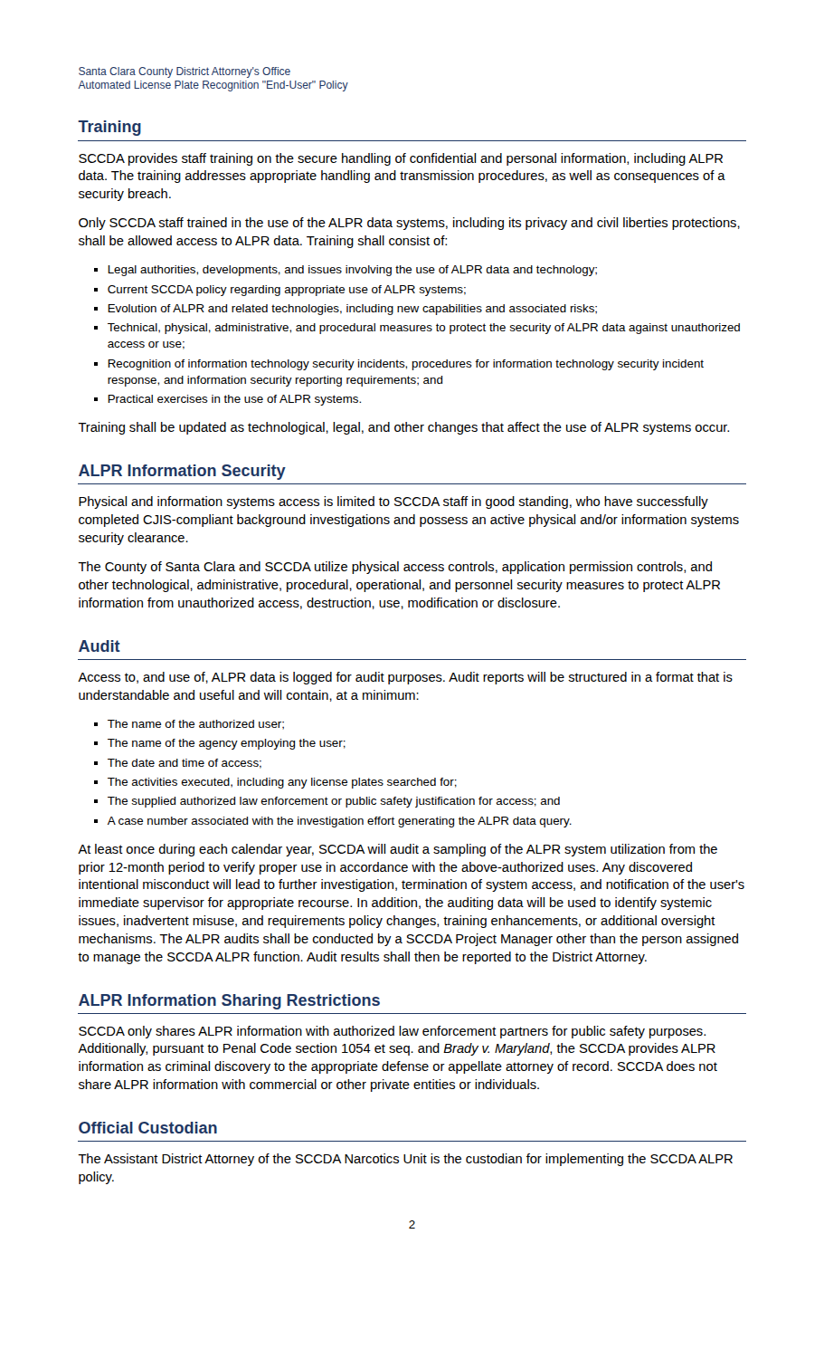Santa Clara County District Attorney's Office
Automated License Plate Recognition "End-User" Policy
Training
SCCDA provides staff training on the secure handling of confidential and personal information, including ALPR data. The training addresses appropriate handling and transmission procedures, as well as consequences of a security breach.
Only SCCDA staff trained in the use of the ALPR data systems, including its privacy and civil liberties protections, shall be allowed access to ALPR data. Training shall consist of:
Legal authorities, developments, and issues involving the use of ALPR data and technology;
Current SCCDA policy regarding appropriate use of ALPR systems;
Evolution of ALPR and related technologies, including new capabilities and associated risks;
Technical, physical, administrative, and procedural measures to protect the security of ALPR data against unauthorized access or use;
Recognition of information technology security incidents, procedures for information technology security incident response, and information security reporting requirements; and
Practical exercises in the use of ALPR systems.
Training shall be updated as technological, legal, and other changes that affect the use of ALPR systems occur.
ALPR Information Security
Physical and information systems access is limited to SCCDA staff in good standing, who have successfully completed CJIS-compliant background investigations and possess an active physical and/or information systems security clearance.
The County of Santa Clara and SCCDA utilize physical access controls, application permission controls, and other technological, administrative, procedural, operational, and personnel security measures to protect ALPR information from unauthorized access, destruction, use, modification or disclosure.
Audit
Access to, and use of, ALPR data is logged for audit purposes. Audit reports will be structured in a format that is understandable and useful and will contain, at a minimum:
The name of the authorized user;
The name of the agency employing the user;
The date and time of access;
The activities executed, including any license plates searched for;
The supplied authorized law enforcement or public safety justification for access; and
A case number associated with the investigation effort generating the ALPR data query.
At least once during each calendar year, SCCDA will audit a sampling of the ALPR system utilization from the prior 12-month period to verify proper use in accordance with the above-authorized uses. Any discovered intentional misconduct will lead to further investigation, termination of system access, and notification of the user's immediate supervisor for appropriate recourse. In addition, the auditing data will be used to identify systemic issues, inadvertent misuse, and requirements policy changes, training enhancements, or additional oversight mechanisms. The ALPR audits shall be conducted by a SCCDA Project Manager other than the person assigned to manage the SCCDA ALPR function. Audit results shall then be reported to the District Attorney.
ALPR Information Sharing Restrictions
SCCDA only shares ALPR information with authorized law enforcement partners for public safety purposes. Additionally, pursuant to Penal Code section 1054 et seq. and Brady v. Maryland, the SCCDA provides ALPR information as criminal discovery to the appropriate defense or appellate attorney of record. SCCDA does not share ALPR information with commercial or other private entities or individuals.
Official Custodian
The Assistant District Attorney of the SCCDA Narcotics Unit is the custodian for implementing the SCCDA ALPR policy.
2